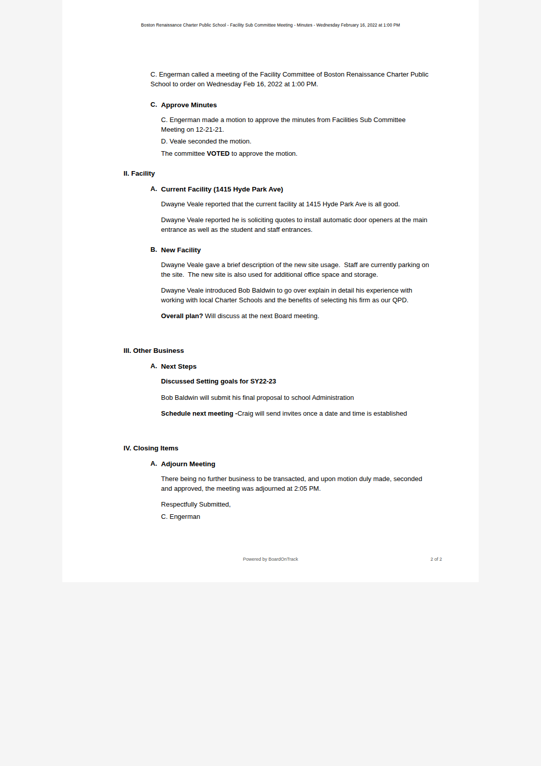Boston Renaissance Charter Public School - Facility Sub Committee Meeting - Minutes - Wednesday February 16, 2022 at 1:00 PM
C. Engerman called a meeting of the Facility Committee of Boston Renaissance Charter Public School to order on Wednesday Feb 16, 2022 at 1:00 PM.
C.
Approve Minutes
C. Engerman made a motion to approve the minutes from Facilities Sub Committee Meeting on 12-21-21.
D. Veale seconded the motion.
The committee VOTED to approve the motion.
II. Facility
A.
Current Facility (1415 Hyde Park Ave)
Dwayne Veale reported that the current facility at 1415 Hyde Park Ave is all good.
Dwayne Veale reported he is soliciting quotes to install automatic door openers at the main entrance as well as the student and staff entrances.
B.
New Facility
Dwayne Veale gave a brief description of the new site usage. Staff are currently parking on the site. The new site is also used for additional office space and storage.
Dwayne Veale introduced Bob Baldwin to go over explain in detail his experience with working with local Charter Schools and the benefits of selecting his firm as our QPD.
Overall plan? Will discuss at the next Board meeting.
III. Other Business
A.
Next Steps
Discussed Setting goals for SY22-23
Bob Baldwin will submit his final proposal to school Administration
Schedule next meeting -Craig will send invites once a date and time is established
IV. Closing Items
A.
Adjourn Meeting
There being no further business to be transacted, and upon motion duly made, seconded and approved, the meeting was adjourned at 2:05 PM.
Respectfully Submitted,
C. Engerman
Powered by BoardOnTrack
2 of 2